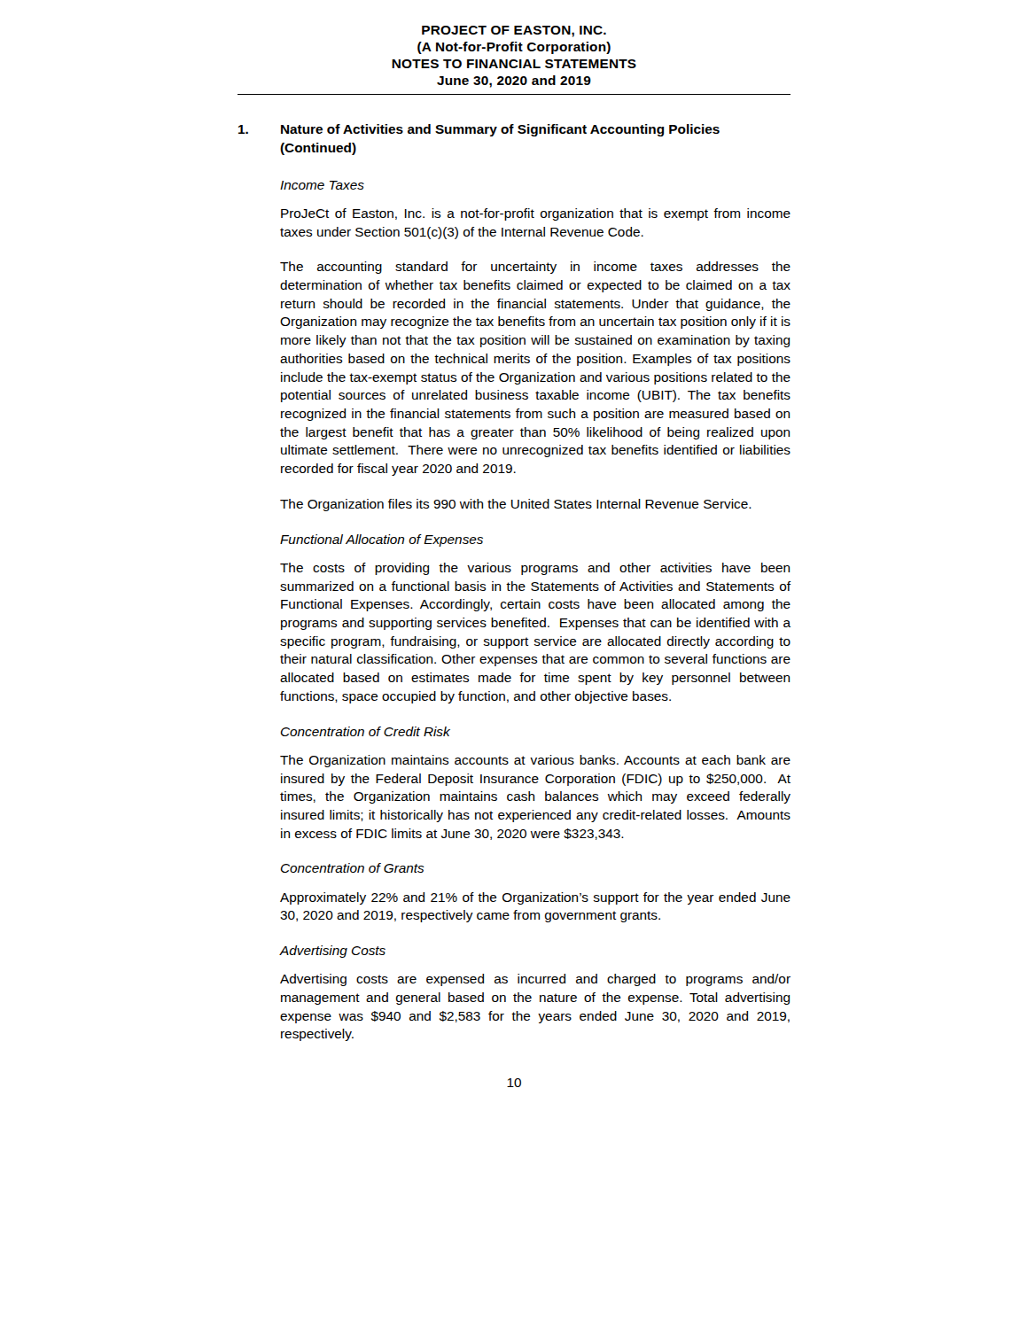PROJECT OF EASTON, INC.
(A Not-for-Profit Corporation)
NOTES TO FINANCIAL STATEMENTS
June 30, 2020 and 2019
1. Nature of Activities and Summary of Significant Accounting Policies (Continued)
Income Taxes
ProJeCt of Easton, Inc. is a not-for-profit organization that is exempt from income taxes under Section 501(c)(3) of the Internal Revenue Code.
The accounting standard for uncertainty in income taxes addresses the determination of whether tax benefits claimed or expected to be claimed on a tax return should be recorded in the financial statements. Under that guidance, the Organization may recognize the tax benefits from an uncertain tax position only if it is more likely than not that the tax position will be sustained on examination by taxing authorities based on the technical merits of the position. Examples of tax positions include the tax-exempt status of the Organization and various positions related to the potential sources of unrelated business taxable income (UBIT). The tax benefits recognized in the financial statements from such a position are measured based on the largest benefit that has a greater than 50% likelihood of being realized upon ultimate settlement. There were no unrecognized tax benefits identified or liabilities recorded for fiscal year 2020 and 2019.
The Organization files its 990 with the United States Internal Revenue Service.
Functional Allocation of Expenses
The costs of providing the various programs and other activities have been summarized on a functional basis in the Statements of Activities and Statements of Functional Expenses. Accordingly, certain costs have been allocated among the programs and supporting services benefited. Expenses that can be identified with a specific program, fundraising, or support service are allocated directly according to their natural classification. Other expenses that are common to several functions are allocated based on estimates made for time spent by key personnel between functions, space occupied by function, and other objective bases.
Concentration of Credit Risk
The Organization maintains accounts at various banks. Accounts at each bank are insured by the Federal Deposit Insurance Corporation (FDIC) up to $250,000. At times, the Organization maintains cash balances which may exceed federally insured limits; it historically has not experienced any credit-related losses. Amounts in excess of FDIC limits at June 30, 2020 were $323,343.
Concentration of Grants
Approximately 22% and 21% of the Organization’s support for the year ended June 30, 2020 and 2019, respectively came from government grants.
Advertising Costs
Advertising costs are expensed as incurred and charged to programs and/or management and general based on the nature of the expense. Total advertising expense was $940 and $2,583 for the years ended June 30, 2020 and 2019, respectively.
10